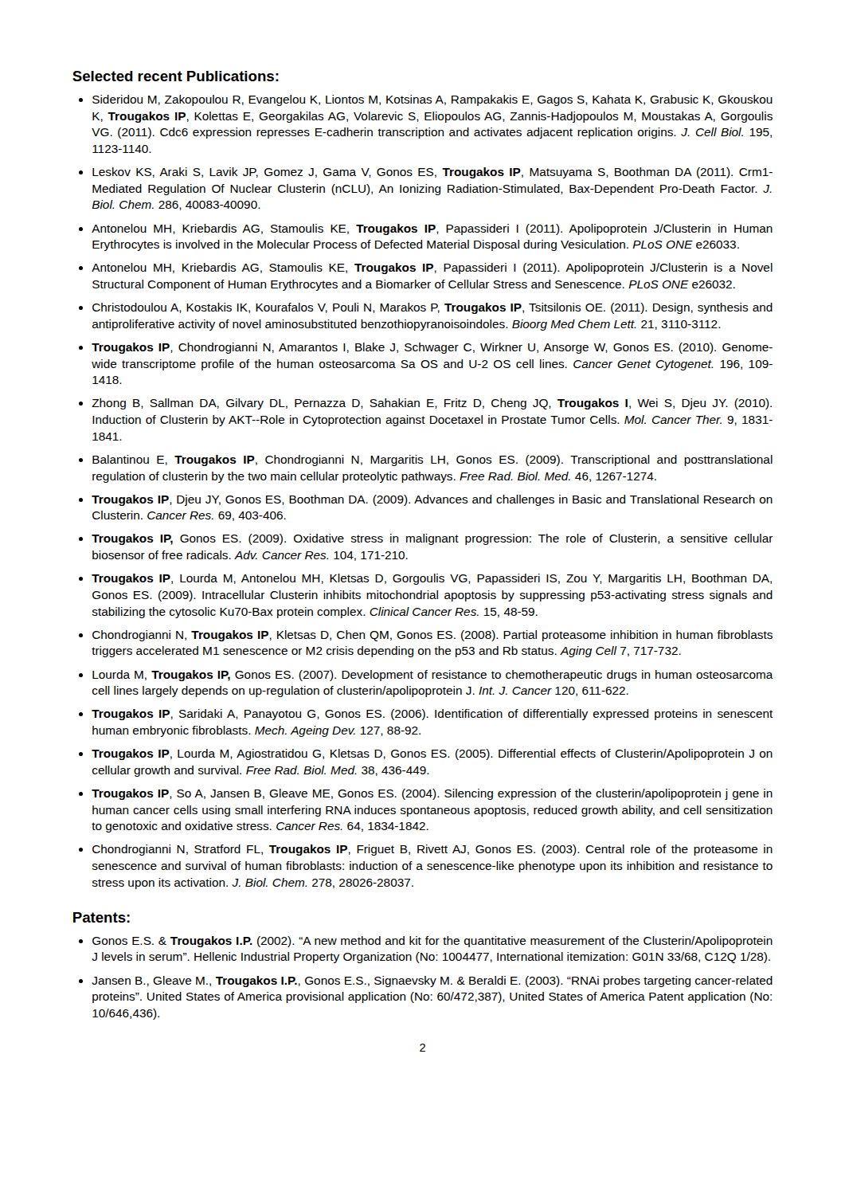Selected recent Publications:
Sideridou M, Zakopoulou R, Evangelou K, Liontos M, Kotsinas A, Rampakakis E, Gagos S, Kahata K, Grabusic K, Gkouskou K, Trougakos IP, Kolettas E, Georgakilas AG, Volarevic S, Eliopoulos AG, Zannis-Hadjopoulos M, Moustakas A, Gorgoulis VG. (2011). Cdc6 expression represses E-cadherin transcription and activates adjacent replication origins. J. Cell Biol. 195, 1123-1140.
Leskov KS, Araki S, Lavik JP, Gomez J, Gama V, Gonos ES, Trougakos IP, Matsuyama S, Boothman DA (2011). Crm1-Mediated Regulation Of Nuclear Clusterin (nCLU), An Ionizing Radiation-Stimulated, Bax-Dependent Pro-Death Factor. J. Biol. Chem. 286, 40083-40090.
Antonelou MH, Kriebardis AG, Stamoulis KE, Trougakos IP, Papassideri I (2011). Apolipoprotein J/Clusterin in Human Erythrocytes is involved in the Molecular Process of Defected Material Disposal during Vesiculation. PLoS ONE e26033.
Antonelou MH, Kriebardis AG, Stamoulis KE, Trougakos IP, Papassideri I (2011). Apolipoprotein J/Clusterin is a Novel Structural Component of Human Erythrocytes and a Biomarker of Cellular Stress and Senescence. PLoS ONE e26032.
Christodoulou A, Kostakis IK, Kourafalos V, Pouli N, Marakos P, Trougakos IP, Tsitsilonis OE. (2011). Design, synthesis and antiproliferative activity of novel aminosubstituted benzothiopyranoisoindoles. Bioorg Med Chem Lett. 21, 3110-3112.
Trougakos IP, Chondrogianni N, Amarantos I, Blake J, Schwager C, Wirkner U, Ansorge W, Gonos ES. (2010). Genome-wide transcriptome profile of the human osteosarcoma Sa OS and U-2 OS cell lines. Cancer Genet Cytogenet. 196, 109-1418.
Zhong B, Sallman DA, Gilvary DL, Pernazza D, Sahakian E, Fritz D, Cheng JQ, Trougakos I, Wei S, Djeu JY. (2010). Induction of Clusterin by AKT--Role in Cytoprotection against Docetaxel in Prostate Tumor Cells. Mol. Cancer Ther. 9, 1831-1841.
Balantinou E, Trougakos IP, Chondrogianni N, Margaritis LH, Gonos ES. (2009). Transcriptional and posttranslational regulation of clusterin by the two main cellular proteolytic pathways. Free Rad. Biol. Med. 46, 1267-1274.
Trougakos IP, Djeu JY, Gonos ES, Boothman DA. (2009). Advances and challenges in Basic and Translational Research on Clusterin. Cancer Res. 69, 403-406.
Trougakos IP, Gonos ES. (2009). Oxidative stress in malignant progression: The role of Clusterin, a sensitive cellular biosensor of free radicals. Adv. Cancer Res. 104, 171-210.
Trougakos IP, Lourda M, Antonelou MH, Kletsas D, Gorgoulis VG, Papassideri IS, Zou Y, Margaritis LH, Boothman DA, Gonos ES. (2009). Intracellular Clusterin inhibits mitochondrial apoptosis by suppressing p53-activating stress signals and stabilizing the cytosolic Ku70-Bax protein complex. Clinical Cancer Res. 15, 48-59.
Chondrogianni N, Trougakos IP, Kletsas D, Chen QM, Gonos ES. (2008). Partial proteasome inhibition in human fibroblasts triggers accelerated M1 senescence or M2 crisis depending on the p53 and Rb status. Aging Cell 7, 717-732.
Lourda M, Trougakos IP, Gonos ES. (2007). Development of resistance to chemotherapeutic drugs in human osteosarcoma cell lines largely depends on up-regulation of clusterin/apolipoprotein J. Int. J. Cancer 120, 611-622.
Trougakos IP, Saridaki A, Panayotou G, Gonos ES. (2006). Identification of differentially expressed proteins in senescent human embryonic fibroblasts. Mech. Ageing Dev. 127, 88-92.
Trougakos IP, Lourda M, Agiostratidou G, Kletsas D, Gonos ES. (2005). Differential effects of Clusterin/Apolipoprotein J on cellular growth and survival. Free Rad. Biol. Med. 38, 436-449.
Trougakos IP, So A, Jansen B, Gleave ME, Gonos ES. (2004). Silencing expression of the clusterin/apolipoprotein j gene in human cancer cells using small interfering RNA induces spontaneous apoptosis, reduced growth ability, and cell sensitization to genotoxic and oxidative stress. Cancer Res. 64, 1834-1842.
Chondrogianni N, Stratford FL, Trougakos IP, Friguet B, Rivett AJ, Gonos ES. (2003). Central role of the proteasome in senescence and survival of human fibroblasts: induction of a senescence-like phenotype upon its inhibition and resistance to stress upon its activation. J. Biol. Chem. 278, 28026-28037.
Patents:
Gonos E.S. & Trougakos I.P. (2002). “A new method and kit for the quantitative measurement of the Clusterin/Apolipoprotein J levels in serum”. Hellenic Industrial Property Organization (No: 1004477, International itemization: G01N 33/68, C12Q 1/28).
Jansen B., Gleave M., Trougakos I.P., Gonos E.S., Signaevsky M. & Beraldi E. (2003). “RNAi probes targeting cancer-related proteins”. United States of America provisional application (No: 60/472,387), United States of America Patent application (No: 10/646,436).
2